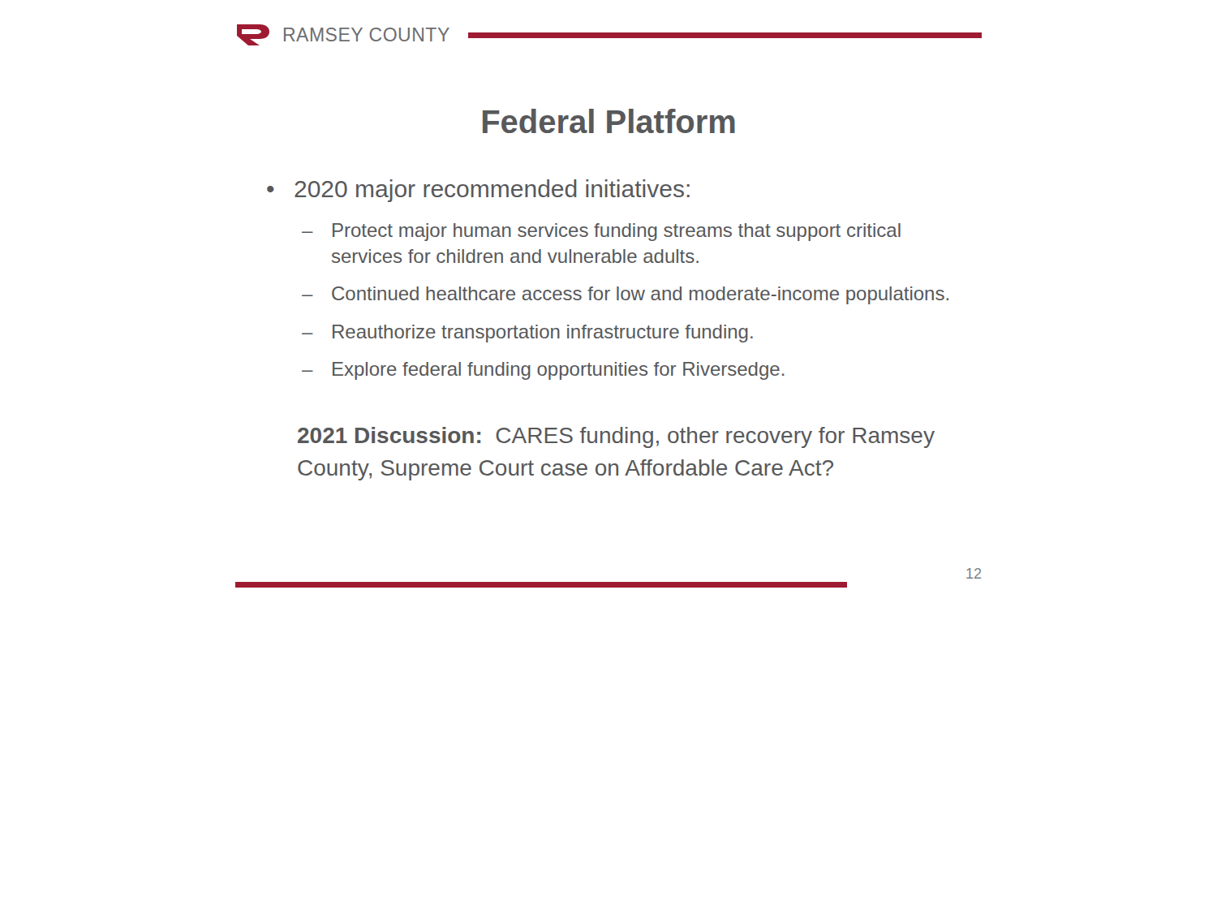RAMSEY COUNTY
Federal Platform
2020 major recommended initiatives:
Protect major human services funding streams that support critical services for children and vulnerable adults.
Continued healthcare access for low and moderate-income populations.
Reauthorize transportation infrastructure funding.
Explore federal funding opportunities for Riversedge.
2021 Discussion: CARES funding, other recovery for Ramsey County, Supreme Court case on Affordable Care Act?
12